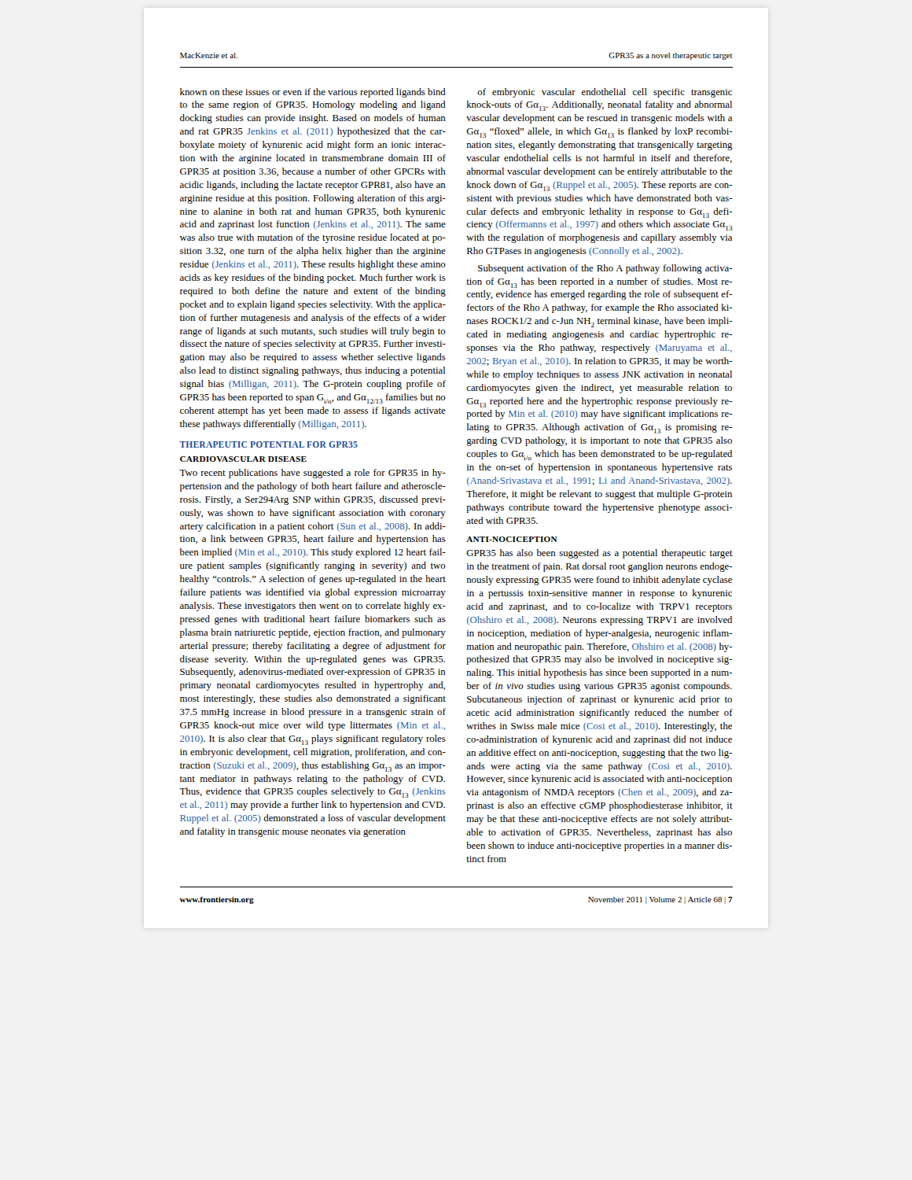MacKenzie et al.
GPR35 as a novel therapeutic target
known on these issues or even if the various reported ligands bind to the same region of GPR35. Homology modeling and ligand docking studies can provide insight. Based on models of human and rat GPR35 Jenkins et al. (2011) hypothesized that the carboxylate moiety of kynurenic acid might form an ionic interaction with the arginine located in transmembrane domain III of GPR35 at position 3.36, because a number of other GPCRs with acidic ligands, including the lactate receptor GPR81, also have an arginine residue at this position. Following alteration of this arginine to alanine in both rat and human GPR35, both kynurenic acid and zaprinast lost function (Jenkins et al., 2011). The same was also true with mutation of the tyrosine residue located at position 3.32, one turn of the alpha helix higher than the arginine residue (Jenkins et al., 2011). These results highlight these amino acids as key residues of the binding pocket. Much further work is required to both define the nature and extent of the binding pocket and to explain ligand species selectivity. With the application of further mutagenesis and analysis of the effects of a wider range of ligands at such mutants, such studies will truly begin to dissect the nature of species selectivity at GPR35. Further investigation may also be required to assess whether selective ligands also lead to distinct signaling pathways, thus inducing a potential signal bias (Milligan, 2011). The G-protein coupling profile of GPR35 has been reported to span Gi/o, and Gα12/13 families but no coherent attempt has yet been made to assess if ligands activate these pathways differentially (Milligan, 2011).
Therapeutic potential for GPR35
Cardiovascular disease
Two recent publications have suggested a role for GPR35 in hypertension and the pathology of both heart failure and atherosclerosis. Firstly, a Ser294Arg SNP within GPR35, discussed previously, was shown to have significant association with coronary artery calcification in a patient cohort (Sun et al., 2008). In addition, a link between GPR35, heart failure and hypertension has been implied (Min et al., 2010). This study explored 12 heart failure patient samples (significantly ranging in severity) and two healthy “controls.” A selection of genes up-regulated in the heart failure patients was identified via global expression microarray analysis. These investigators then went on to correlate highly expressed genes with traditional heart failure biomarkers such as plasma brain natriuretic peptide, ejection fraction, and pulmonary arterial pressure; thereby facilitating a degree of adjustment for disease severity. Within the up-regulated genes was GPR35. Subsequently, adenovirus-mediated over-expression of GPR35 in primary neonatal cardiomyocytes resulted in hypertrophy and, most interestingly, these studies also demonstrated a significant 37.5 mmHg increase in blood pressure in a transgenic strain of GPR35 knock-out mice over wild type littermates (Min et al., 2010). It is also clear that Gα13 plays significant regulatory roles in embryonic development, cell migration, proliferation, and contraction (Suzuki et al., 2009), thus establishing Gα13 as an important mediator in pathways relating to the pathology of CVD. Thus, evidence that GPR35 couples selectively to Gα13 (Jenkins et al., 2011) may provide a further link to hypertension and CVD. Ruppel et al. (2005) demonstrated a loss of vascular development and fatality in transgenic mouse neonates via generation
of embryonic vascular endothelial cell specific transgenic knock-outs of Gα13. Additionally, neonatal fatality and abnormal vascular development can be rescued in transgenic models with a Gα13 “floxed” allele, in which Gα13 is flanked by loxP recombination sites, elegantly demonstrating that transgenically targeting vascular endothelial cells is not harmful in itself and therefore, abnormal vascular development can be entirely attributable to the knock down of Gα13 (Ruppel et al., 2005). These reports are consistent with previous studies which have demonstrated both vascular defects and embryonic lethality in response to Gα13 deficiency (Offermanns et al., 1997) and others which associate Gα13 with the regulation of morphogenesis and capillary assembly via Rho GTPases in angiogenesis (Connolly et al., 2002).
Subsequent activation of the Rho A pathway following activation of Gα13 has been reported in a number of studies. Most recently, evidence has emerged regarding the role of subsequent effectors of the Rho A pathway, for example the Rho associated kinases ROCK1/2 and c-Jun NH2 terminal kinase, have been implicated in mediating angiogenesis and cardiac hypertrophic responses via the Rho pathway, respectively (Maruyama et al., 2002; Bryan et al., 2010). In relation to GPR35, it may be worthwhile to employ techniques to assess JNK activation in neonatal cardiomyocytes given the indirect, yet measurable relation to Gα13 reported here and the hypertrophic response previously reported by Min et al. (2010) may have significant implications relating to GPR35. Although activation of Gα13 is promising regarding CVD pathology, it is important to note that GPR35 also couples to Gαi/o which has been demonstrated to be up-regulated in the on-set of hypertension in spontaneous hypertensive rats (Anand-Srivastava et al., 1991; Li and Anand-Srivastava, 2002). Therefore, it might be relevant to suggest that multiple G-protein pathways contribute toward the hypertensive phenotype associated with GPR35.
Anti-nociception
GPR35 has also been suggested as a potential therapeutic target in the treatment of pain. Rat dorsal root ganglion neurons endogenously expressing GPR35 were found to inhibit adenylate cyclase in a pertussis toxin-sensitive manner in response to kynurenic acid and zaprinast, and to co-localize with TRPV1 receptors (Ohshiro et al., 2008). Neurons expressing TRPV1 are involved in nociception, mediation of hyper-analgesia, neurogenic inflammation and neuropathic pain. Therefore, Ohshiro et al. (2008) hypothesized that GPR35 may also be involved in nociceptive signaling. This initial hypothesis has since been supported in a number of in vivo studies using various GPR35 agonist compounds. Subcutaneous injection of zaprinast or kynurenic acid prior to acetic acid administration significantly reduced the number of writhes in Swiss male mice (Cosi et al., 2010). Interestingly, the co-administration of kynurenic acid and zaprinast did not induce an additive effect on anti-nociception, suggesting that the two ligands were acting via the same pathway (Cosi et al., 2010). However, since kynurenic acid is associated with anti-nociception via antagonism of NMDA receptors (Chen et al., 2009), and zaprinast is also an effective cGMP phosphodiesterase inhibitor, it may be that these anti-nociceptive effects are not solely attributable to activation of GPR35. Nevertheless, zaprinast has also been shown to induce anti-nociceptive properties in a manner distinct from
www.frontiersin.org
November 2011 | Volume 2 | Article 68 | 7